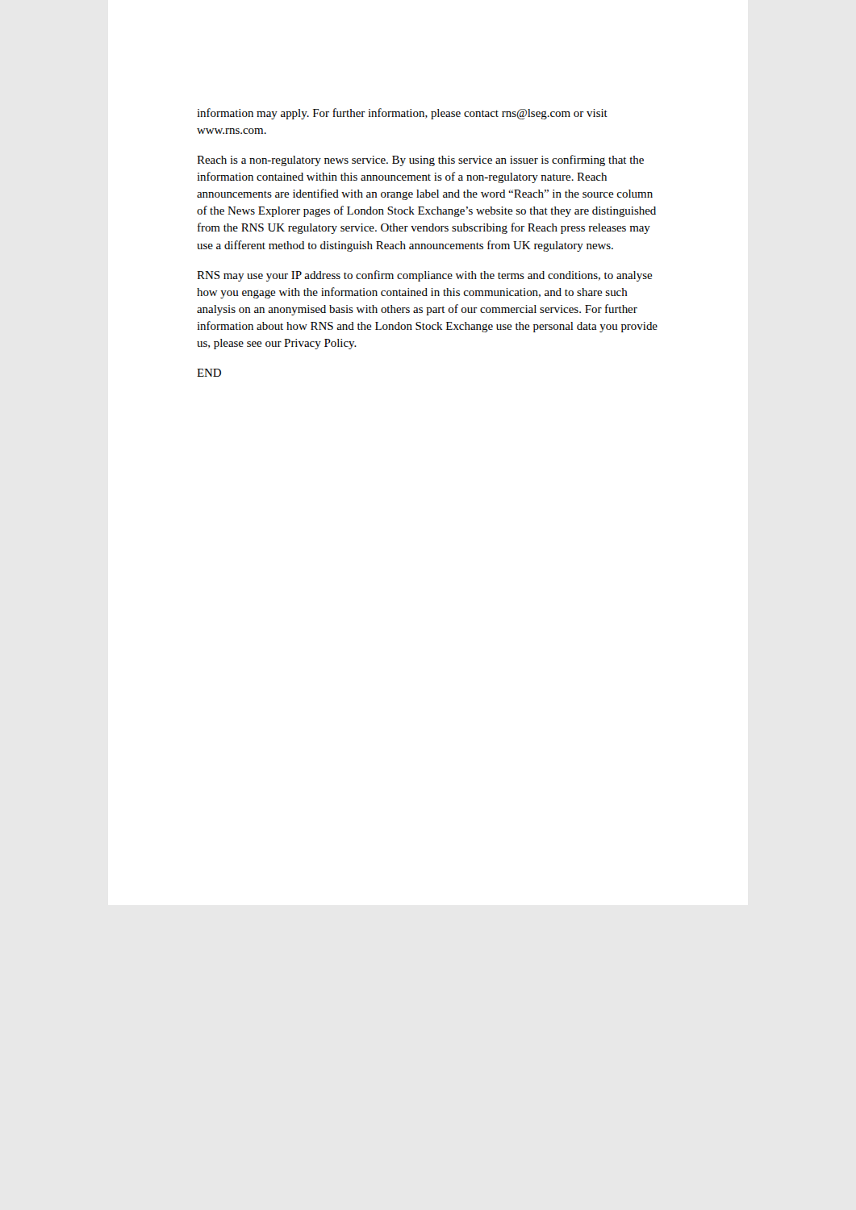information may apply. For further information, please contact rns@lseg.com or visit www.rns.com.
Reach is a non-regulatory news service. By using this service an issuer is confirming that the information contained within this announcement is of a non-regulatory nature. Reach announcements are identified with an orange label and the word “Reach” in the source column of the News Explorer pages of London Stock Exchange’s website so that they are distinguished from the RNS UK regulatory service. Other vendors subscribing for Reach press releases may use a different method to distinguish Reach announcements from UK regulatory news.
RNS may use your IP address to confirm compliance with the terms and conditions, to analyse how you engage with the information contained in this communication, and to share such analysis on an anonymised basis with others as part of our commercial services. For further information about how RNS and the London Stock Exchange use the personal data you provide us, please see our Privacy Policy.
END